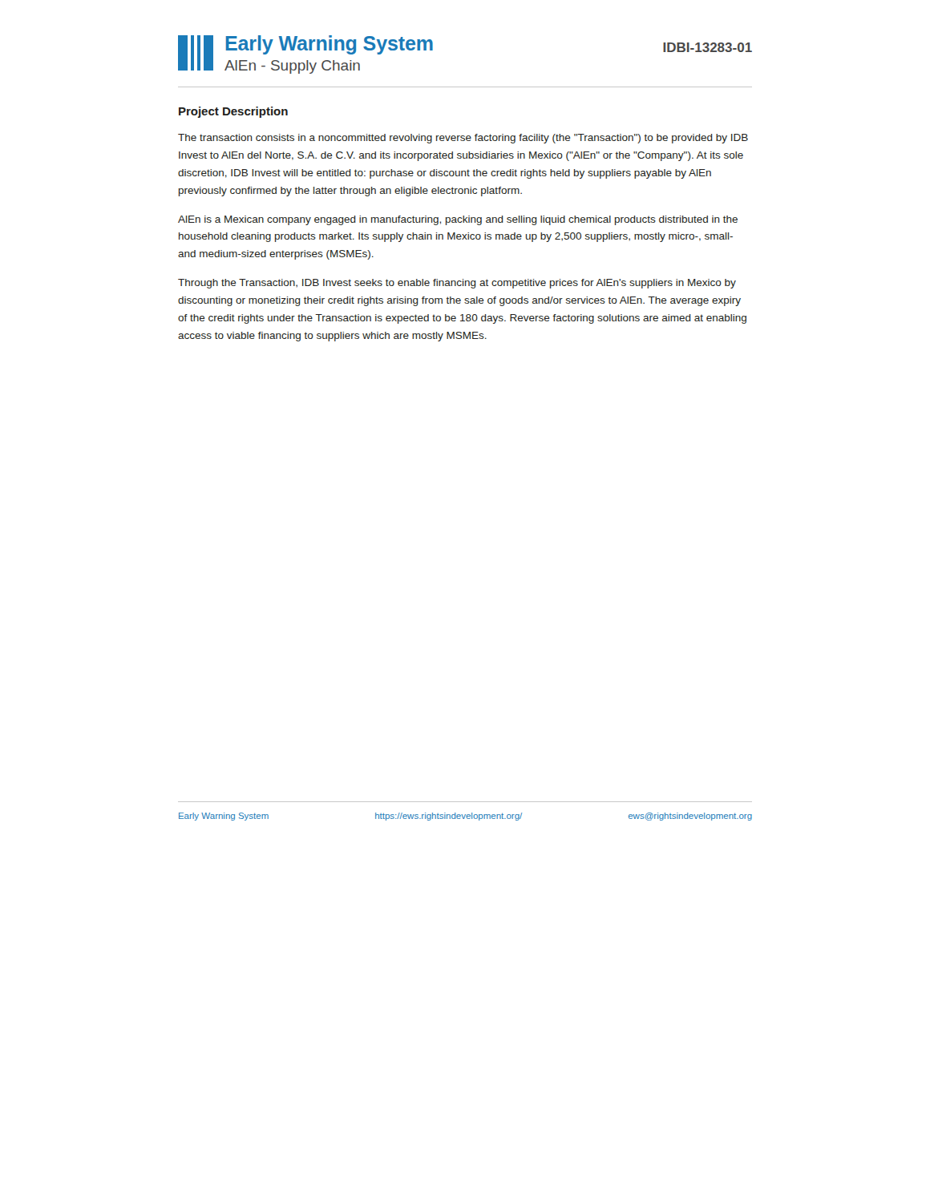Early Warning System
AlEn - Supply Chain
IDBI-13283-01
Project Description
The transaction consists in a noncommitted revolving reverse factoring facility (the "Transaction") to be provided by IDB Invest to AlEn del Norte, S.A. de C.V. and its incorporated subsidiaries in Mexico ("AlEn" or the "Company"). At its sole discretion, IDB Invest will be entitled to: purchase or discount the credit rights held by suppliers payable by AlEn previously confirmed by the latter through an eligible electronic platform.
AlEn is a Mexican company engaged in manufacturing, packing and selling liquid chemical products distributed in the household cleaning products market. Its supply chain in Mexico is made up by 2,500 suppliers, mostly micro-, small- and medium-sized enterprises (MSMEs).
Through the Transaction, IDB Invest seeks to enable financing at competitive prices for AlEn's suppliers in Mexico by discounting or monetizing their credit rights arising from the sale of goods and/or services to AlEn. The average expiry of the credit rights under the Transaction is expected to be 180 days. Reverse factoring solutions are aimed at enabling access to viable financing to suppliers which are mostly MSMEs.
Early Warning System
https://ews.rightsindevelopment.org/
ews@rightsindevelopment.org